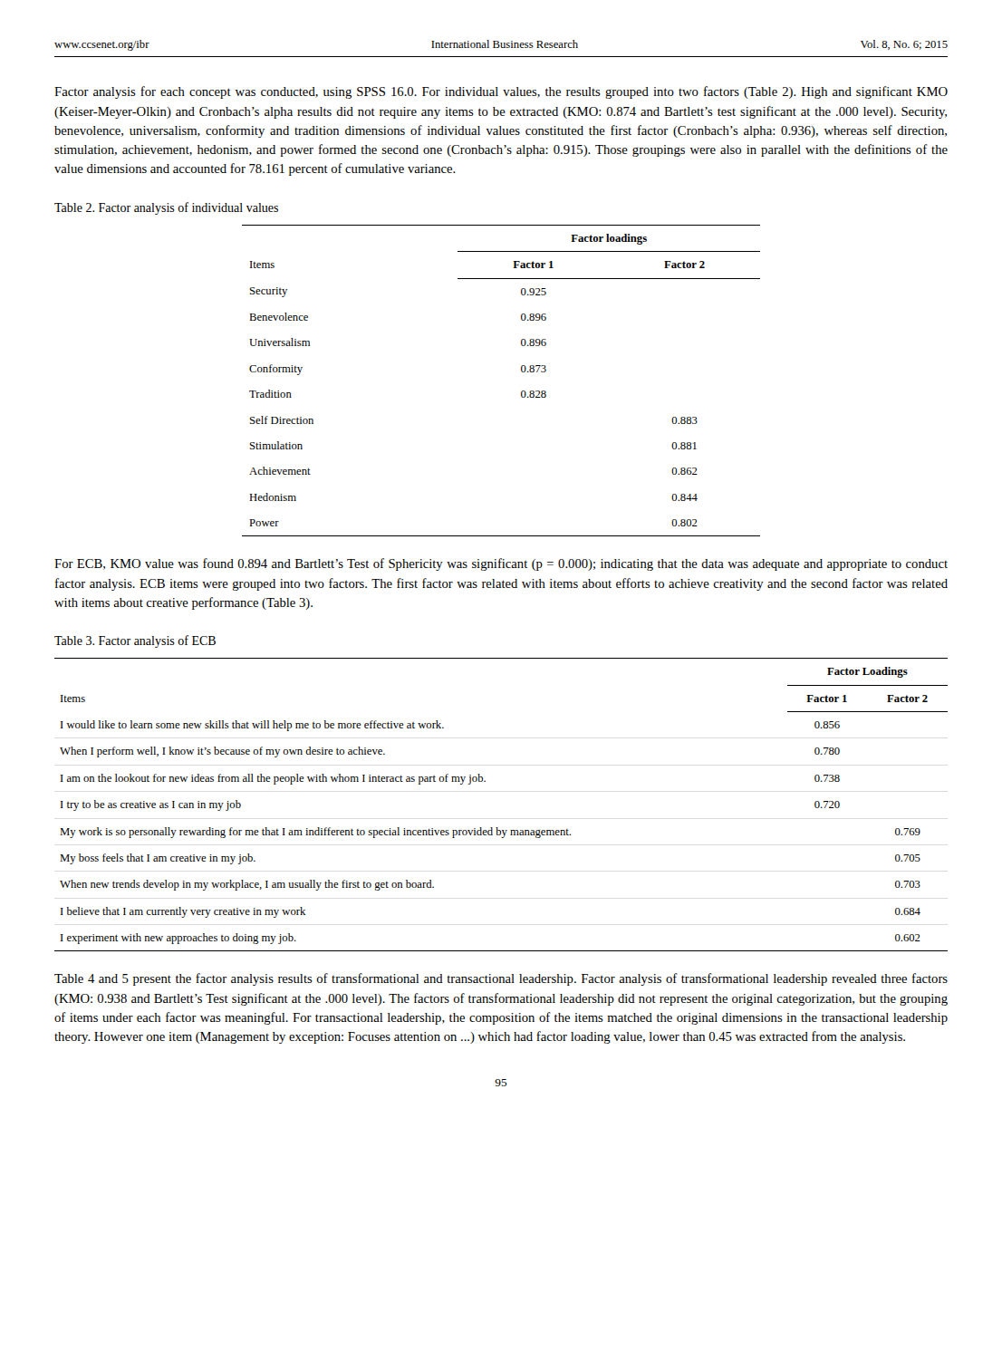www.ccsenet.org/ibr
International Business Research
Vol. 8, No. 6; 2015
Factor analysis for each concept was conducted, using SPSS 16.0. For individual values, the results grouped into two factors (Table 2). High and significant KMO (Keiser-Meyer-Olkin) and Cronbach’s alpha results did not require any items to be extracted (KMO: 0.874 and Bartlett’s test significant at the .000 level). Security, benevolence, universalism, conformity and tradition dimensions of individual values constituted the first factor (Cronbach’s alpha: 0.936), whereas self direction, stimulation, achievement, hedonism, and power formed the second one (Cronbach’s alpha: 0.915). Those groupings were also in parallel with the definitions of the value dimensions and accounted for 78.161 percent of cumulative variance.
Table 2. Factor analysis of individual values
| | Factor loadings |
| Items | Factor 1 | Factor 2 |
| Security | 0.925 | |
| Benevolence | 0.896 | |
| Universalism | 0.896 | |
| Conformity | 0.873 | |
| Tradition | 0.828 | |
| Self Direction | | 0.883 |
| Stimulation | | 0.881 |
| Achievement | | 0.862 |
| Hedonism | | 0.844 |
| Power | | 0.802 |
For ECB, KMO value was found 0.894 and Bartlett’s Test of Sphericity was significant (p = 0.000); indicating that the data was adequate and appropriate to conduct factor analysis. ECB items were grouped into two factors. The first factor was related with items about efforts to achieve creativity and the second factor was related with items about creative performance (Table 3).
Table 3. Factor analysis of ECB
| | Factor Loadings |
| Items | Factor 1 | Factor 2 |
| I would like to learn some new skills that will help me to be more effective at work. | 0.856 | |
| When I perform well, I know it’s because of my own desire to achieve. | 0.780 | |
| I am on the lookout for new ideas from all the people with whom I interact as part of my job. | 0.738 | |
| I try to be as creative as I can in my job | 0.720 | |
| My work is so personally rewarding for me that I am indifferent to special incentives provided by management. | | 0.769 |
| My boss feels that I am creative in my job. | | 0.705 |
| When new trends develop in my workplace, I am usually the first to get on board. | | 0.703 |
| I believe that I am currently very creative in my work | | 0.684 |
| I experiment with new approaches to doing my job. | | 0.602 |
Table 4 and 5 present the factor analysis results of transformational and transactional leadership. Factor analysis of transformational leadership revealed three factors (KMO: 0.938 and Bartlett’s Test significant at the .000 level). The factors of transformational leadership did not represent the original categorization, but the grouping of items under each factor was meaningful. For transactional leadership, the composition of the items matched the original dimensions in the transactional leadership theory. However one item (Management by exception: Focuses attention on ...) which had factor loading value, lower than 0.45 was extracted from the analysis.
95